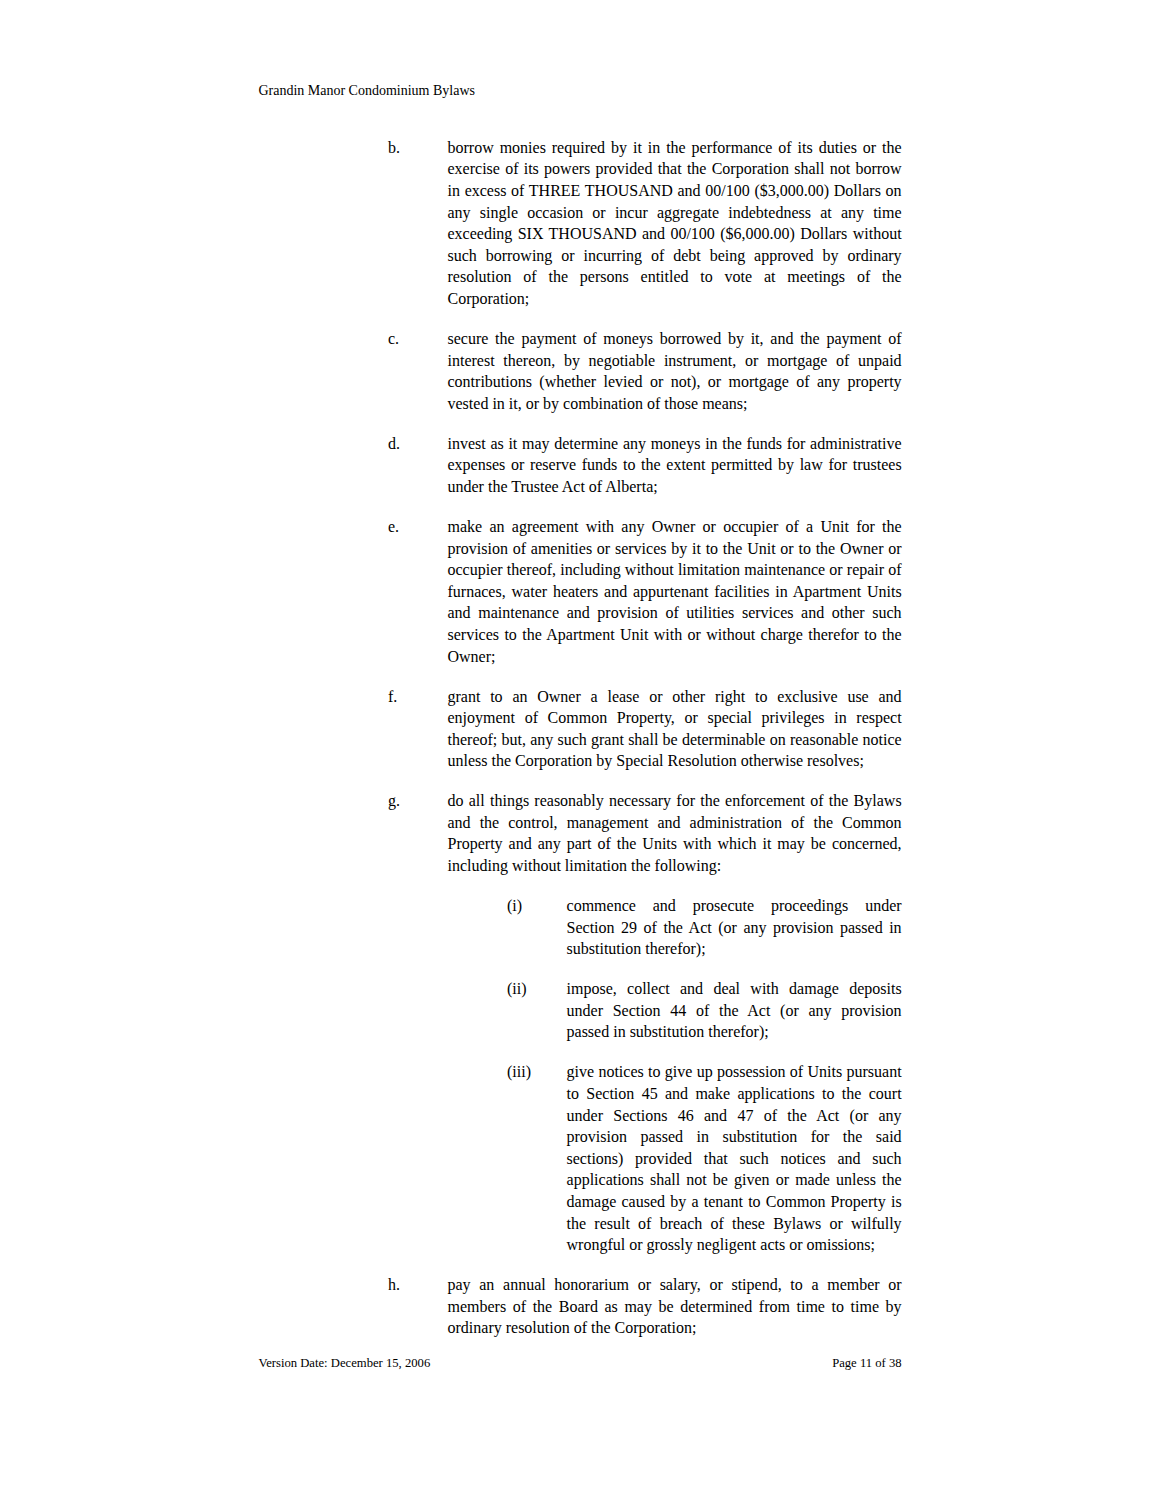Grandin Manor Condominium Bylaws
b.
borrow monies required by it in the performance of its duties or the exercise of its powers provided that the Corporation shall not borrow in excess of THREE THOUSAND and 00/100 ($3,000.00) Dollars on any single occasion or incur aggregate indebtedness at any time exceeding SIX THOUSAND and 00/100 ($6,000.00) Dollars without such borrowing or incurring of debt being approved by ordinary resolution of the persons entitled to vote at meetings of the Corporation;
c.
secure the payment of moneys borrowed by it, and the payment of interest thereon, by negotiable instrument, or mortgage of unpaid contributions (whether levied or not), or mortgage of any property vested in it, or by combination of those means;
d.
invest as it may determine any moneys in the funds for administrative expenses or reserve funds to the extent permitted by law for trustees under the Trustee Act of Alberta;
e.
make an agreement with any Owner or occupier of a Unit for the provision of amenities or services by it to the Unit or to the Owner or occupier thereof, including without limitation maintenance or repair of furnaces, water heaters and appurtenant facilities in Apartment Units and maintenance and provision of utilities services and other such services to the Apartment Unit with or without charge therefor to the Owner;
f.
grant to an Owner a lease or other right to exclusive use and enjoyment of Common Property, or special privileges in respect thereof; but, any such grant shall be determinable on reasonable notice unless the Corporation by Special Resolution otherwise resolves;
g.
do all things reasonably necessary for the enforcement of the Bylaws and the control, management and administration of the Common Property and any part of the Units with which it may be concerned, including without limitation the following:
(i)
commence and prosecute proceedings under Section 29 of the Act (or any provision passed in substitution therefor);
(ii)
impose, collect and deal with damage deposits under Section 44 of the Act (or any provision passed in substitution therefor);
(iii)
give notices to give up possession of Units pursuant to Section 45 and make applications to the court under Sections 46 and 47 of the Act (or any provision passed in substitution for the said sections) provided that such notices and such applications shall not be given or made unless the damage caused by a tenant to Common Property is the result of breach of these Bylaws or wilfully wrongful or grossly negligent acts or omissions;
h.
pay an annual honorarium or salary, or stipend, to a member or members of the Board as may be determined from time to time by ordinary resolution of the Corporation;
Version Date: December 15, 2006 Page 11 of 38